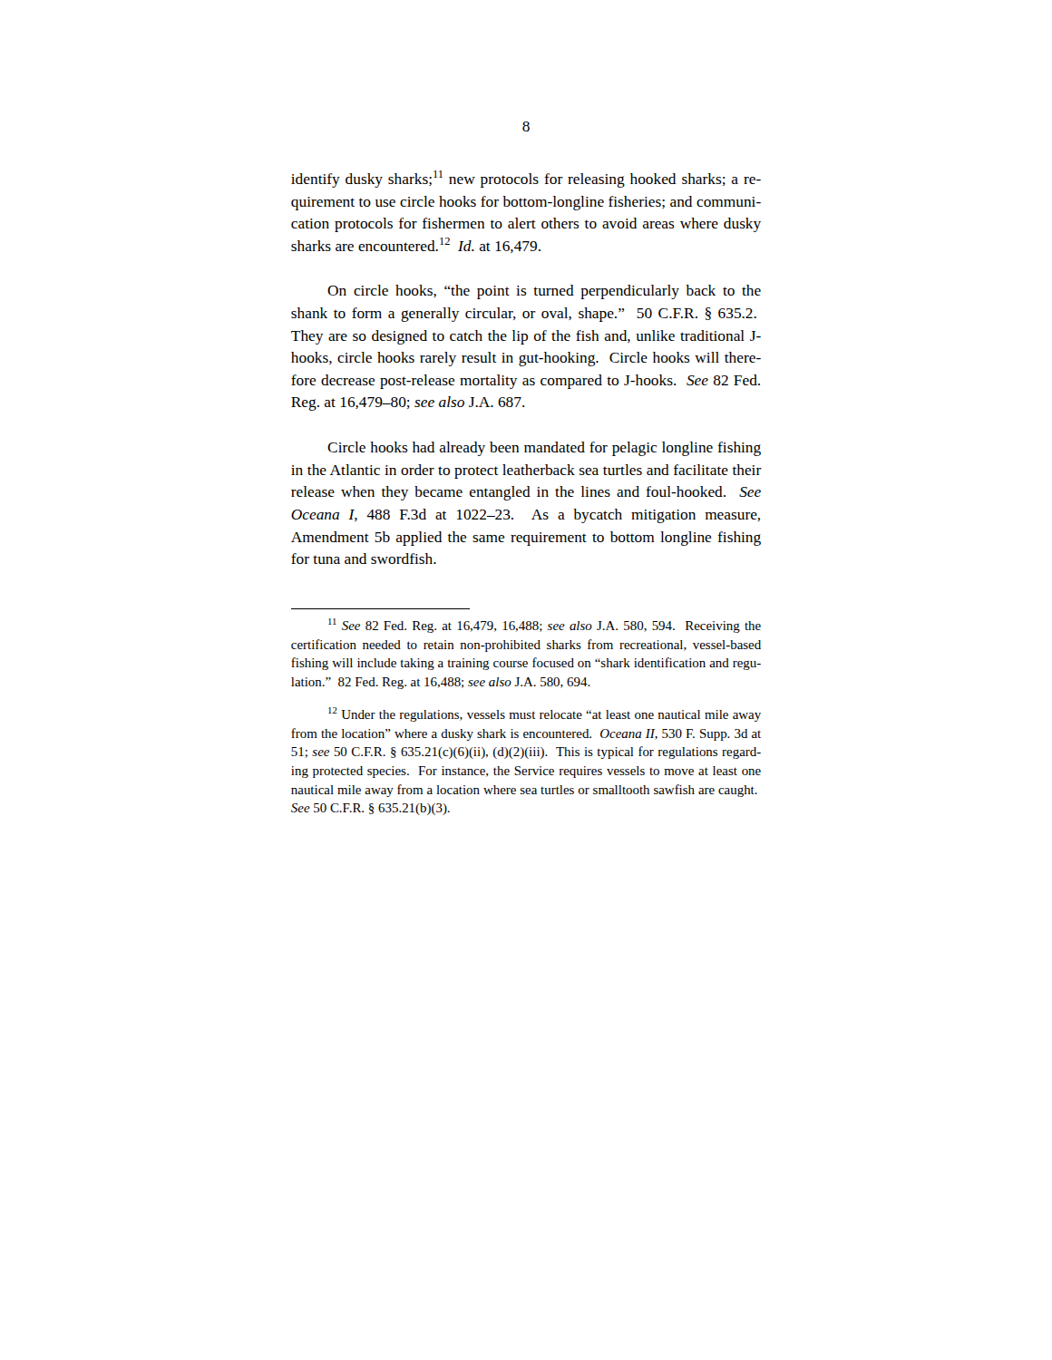8
identify dusky sharks;11 new protocols for releasing hooked sharks; a requirement to use circle hooks for bottom-longline fisheries; and communication protocols for fishermen to alert others to avoid areas where dusky sharks are encountered.12 Id. at 16,479.
On circle hooks, “the point is turned perpendicularly back to the shank to form a generally circular, or oval, shape.” 50 C.F.R. § 635.2. They are so designed to catch the lip of the fish and, unlike traditional J-hooks, circle hooks rarely result in gut-hooking. Circle hooks will therefore decrease post-release mortality as compared to J-hooks. See 82 Fed. Reg. at 16,479–80; see also J.A. 687.
Circle hooks had already been mandated for pelagic longline fishing in the Atlantic in order to protect leatherback sea turtles and facilitate their release when they became entangled in the lines and foul-hooked. See Oceana I, 488 F.3d at 1022–23. As a bycatch mitigation measure, Amendment 5b applied the same requirement to bottom longline fishing for tuna and swordfish.
11 See 82 Fed. Reg. at 16,479, 16,488; see also J.A. 580, 594. Receiving the certification needed to retain non-prohibited sharks from recreational, vessel-based fishing will include taking a training course focused on “shark identification and regulation.” 82 Fed. Reg. at 16,488; see also J.A. 580, 694.
12 Under the regulations, vessels must relocate “at least one nautical mile away from the location” where a dusky shark is encountered. Oceana II, 530 F. Supp. 3d at 51; see 50 C.F.R. § 635.21(c)(6)(ii), (d)(2)(iii). This is typical for regulations regarding protected species. For instance, the Service requires vessels to move at least one nautical mile away from a location where sea turtles or smalltooth sawfish are caught. See 50 C.F.R. § 635.21(b)(3).